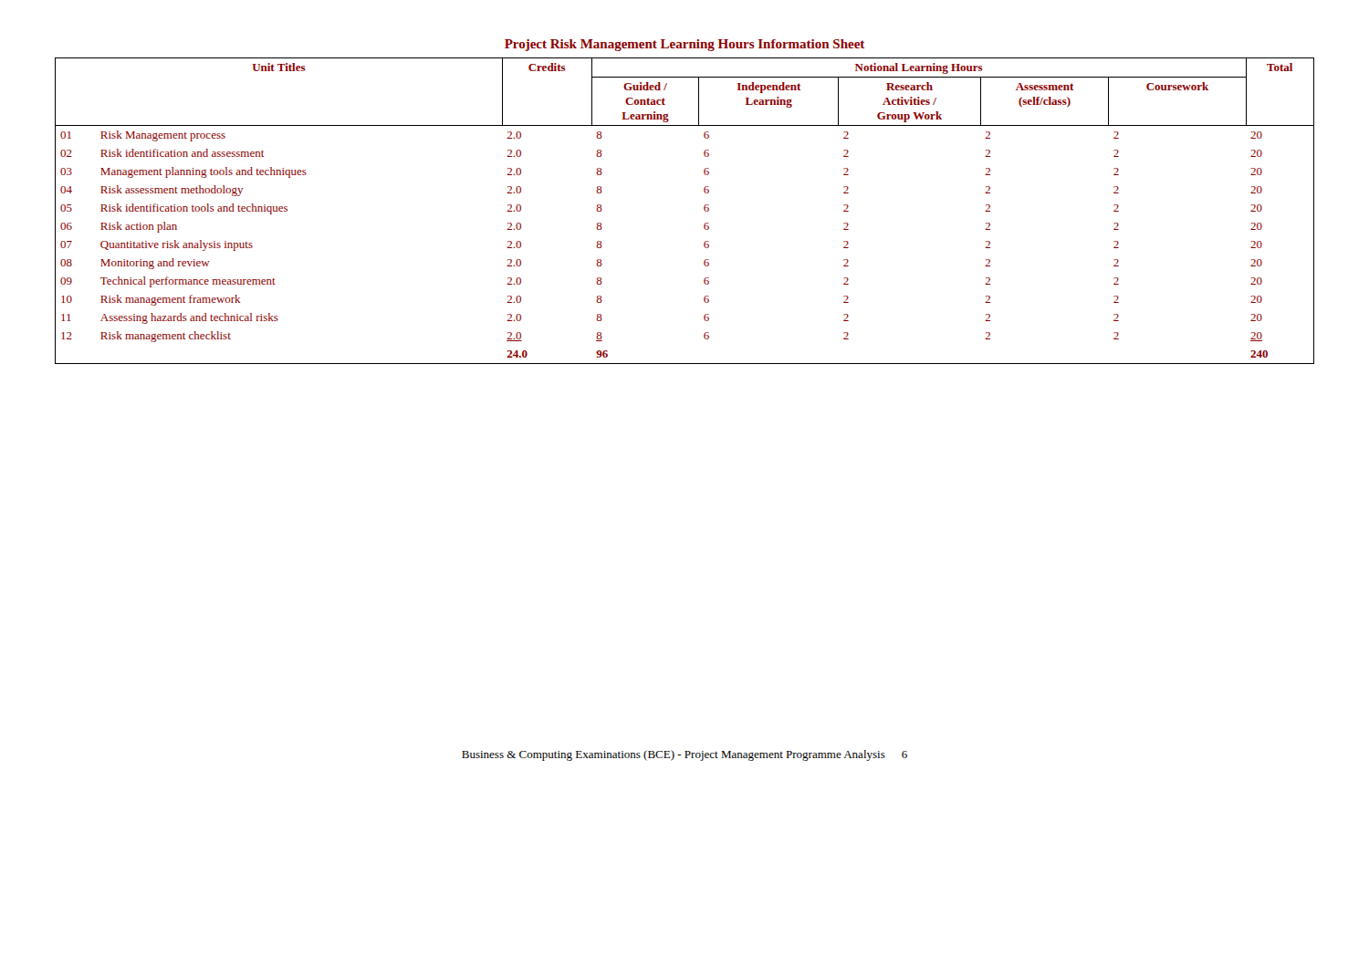Project Risk Management Learning Hours Information Sheet
| Unit Titles | Credits | Notional Learning Hours | Total |
| --- | --- | --- | --- |
| Guided / Contact Learning | Independent Learning | Research Activities / Group Work | Assessment (self/class) | Coursework |
| 01 | Risk Management process | 2.0 | 8 | 6 | 2 | 2 | 2 | 20 |
| 02 | Risk identification and assessment | 2.0 | 8 | 6 | 2 | 2 | 2 | 20 |
| 03 | Management planning tools and techniques | 2.0 | 8 | 6 | 2 | 2 | 2 | 20 |
| 04 | Risk assessment methodology | 2.0 | 8 | 6 | 2 | 2 | 2 | 20 |
| 05 | Risk identification tools and techniques | 2.0 | 8 | 6 | 2 | 2 | 2 | 20 |
| 06 | Risk action plan | 2.0 | 8 | 6 | 2 | 2 | 2 | 20 |
| 07 | Quantitative risk analysis inputs | 2.0 | 8 | 6 | 2 | 2 | 2 | 20 |
| 08 | Monitoring and review | 2.0 | 8 | 6 | 2 | 2 | 2 | 20 |
| 09 | Technical performance measurement | 2.0 | 8 | 6 | 2 | 2 | 2 | 20 |
| 10 | Risk management framework | 2.0 | 8 | 6 | 2 | 2 | 2 | 20 |
| 11 | Assessing hazards and technical risks | 2.0 | 8 | 6 | 2 | 2 | 2 | 20 |
| 12 | Risk management checklist | 2.0 | 8 | 6 | 2 | 2 | 2 | 20 |
| | | 24.0 | 96 | | | | | 240 |
Business & Computing Examinations (BCE) - Project Management Programme Analysis6